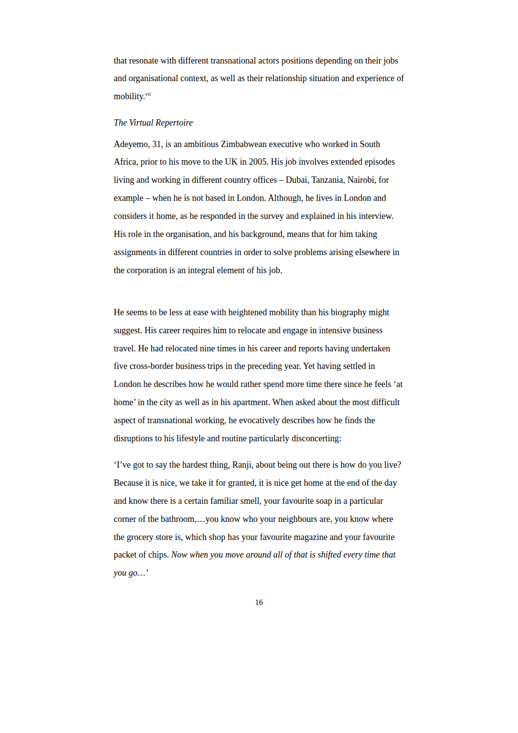that resonate with different transnational actors positions depending on their jobs and organisational context, as well as their relationship situation and experience of mobility.vii
The Virtual Repertoire
Adeyemo, 31, is an ambitious Zimbabwean executive who worked in South Africa, prior to his move to the UK in 2005. His job involves extended episodes living and working in different country offices – Dubai, Tanzania, Nairobi, for example – when he is not based in London. Although, he lives in London and considers it home, as he responded in the survey and explained in his interview. His role in the organisation, and his background, means that for him taking assignments in different countries in order to solve problems arising elsewhere in the corporation is an integral element of his job.
He seems to be less at ease with heightened mobility than his biography might suggest. His career requires him to relocate and engage in intensive business travel. He had relocated nine times in his career and reports having undertaken five cross-border business trips in the preceding year. Yet having settled in London he describes how he would rather spend more time there since he feels ‘at home’ in the city as well as in his apartment. When asked about the most difficult aspect of transnational working, he evocatively describes how he finds the disruptions to his lifestyle and routine particularly disconcerting:
‘I’ve got to say the hardest thing, Ranji, about being out there is how do you live? Because it is nice, we take it for granted, it is nice get home at the end of the day and know there is a certain familiar smell, your favourite soap in a particular corner of the bathroom,…you know who your neighbours are, you know where the grocery store is, which shop has your favourite magazine and your favourite packet of chips. Now when you move around all of that is shifted every time that you go…’
16